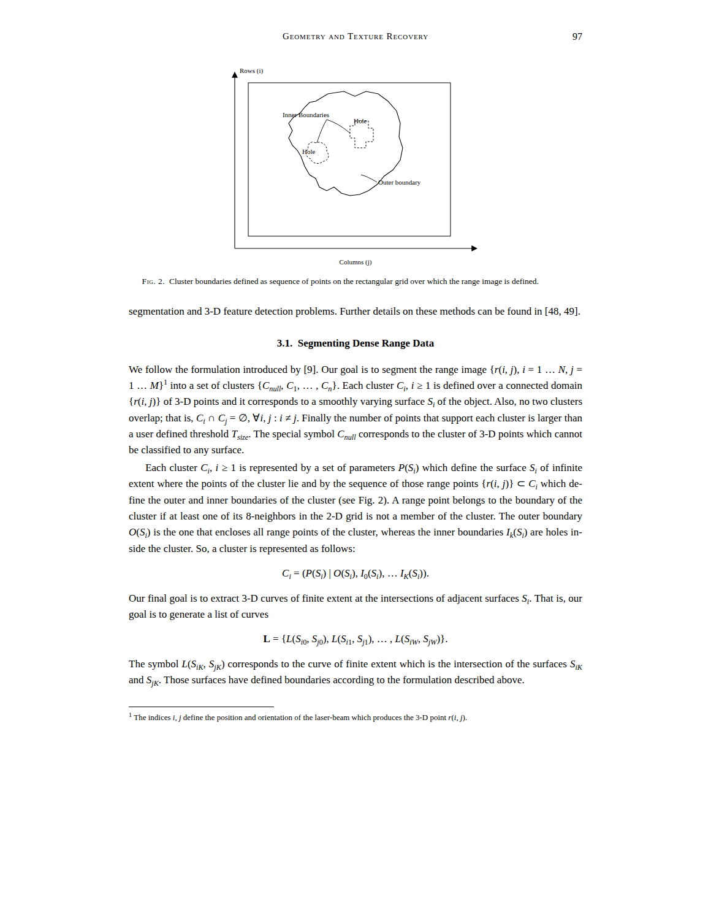Geometry and Texture Recovery 97
Rows (i) Columns (j) Inner Boundaries Hole Hole Outer boundary
Fig. 2. Cluster boundaries defined as sequence of points on the rectangular grid over which the range image is defined.
segmentation and 3-D feature detection problems. Further details on these methods can be found in [48, 49].
3.1. Segmenting Dense Range Data
We follow the formulation introduced by [9]. Our goal is to segment the range image {r(i, j), i = 1 … N, j = 1 … M}1 into a set of clusters {Cnull, C1, … , Cn}. Each cluster Ci, i ≥ 1 is defined over a connected domain {r(i, j)} of 3-D points and it corresponds to a smoothly varying surface Si of the object. Also, no two clusters overlap; that is, Ci ∩ Cj = ∅, ∀i, j : i ≠ j. Finally the number of points that support each cluster is larger than a user defined threshold Tsize. The special symbol Cnull corresponds to the cluster of 3-D points which cannot be classified to any surface.
Each cluster Ci, i ≥ 1 is represented by a set of parameters P(Si) which define the surface Si of infinite extent where the points of the cluster lie and by the sequence of those range points {r(i, j)} ⊂ Ci which define the outer and inner boundaries of the cluster (see Fig. 2). A range point belongs to the boundary of the cluster if at least one of its 8-neighbors in the 2-D grid is not a member of the cluster. The outer boundary O(Si) is the one that encloses all range points of the cluster, whereas the inner boundaries Ik(Si) are holes inside the cluster. So, a cluster is represented as follows:
Ci = (P(Si) | O(Si), I0(Si), … IK(Si)).
Our final goal is to extract 3-D curves of finite extent at the intersections of adjacent surfaces Si. That is, our goal is to generate a list of curves
L = {L(Si0, Sj0), L(Si1, Sj1), … , L(SiW, SjW)}.
The symbol L(SiK, SjK) corresponds to the curve of finite extent which is the intersection of the surfaces SiK and SjK. Those surfaces have defined boundaries according to the formulation described above.
1 The indices i, j define the position and orientation of the laser-beam which produces the 3-D point r(i, j).